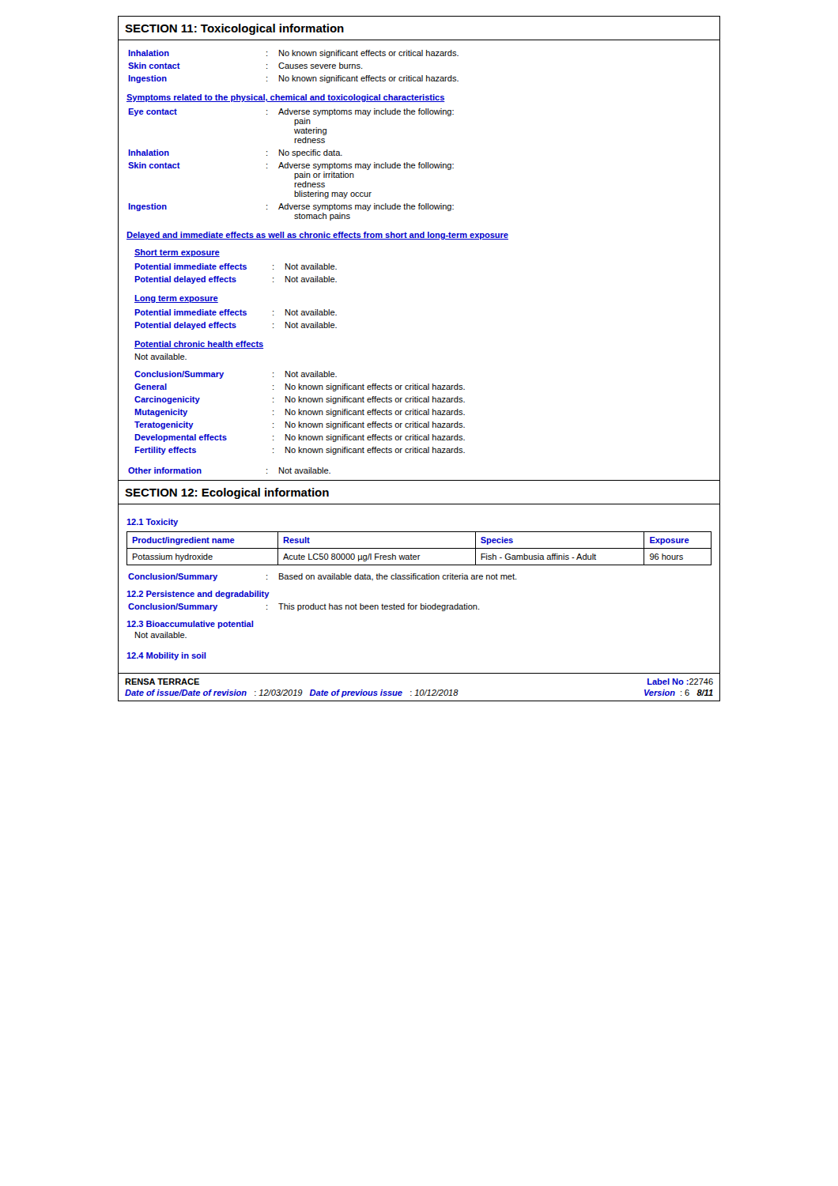SECTION 11: Toxicological information
| Inhalation | : | No known significant effects or critical hazards. |
| Skin contact | : | Causes severe burns. |
| Ingestion | : | No known significant effects or critical hazards. |
Symptoms related to the physical, chemical and toxicological characteristics
| Eye contact | : | Adverse symptoms may include the following: pain watering redness |
| Inhalation | : | No specific data. |
| Skin contact | : | Adverse symptoms may include the following: pain or irritation redness blistering may occur |
| Ingestion | : | Adverse symptoms may include the following: stomach pains |
Delayed and immediate effects as well as chronic effects from short and long-term exposure
Short term exposure
| Potential immediate effects | : | Not available. |
| Potential delayed effects | : | Not available. |
Long term exposure
| Potential immediate effects | : | Not available. |
| Potential delayed effects | : | Not available. |
Potential chronic health effects
Not available.
| Conclusion/Summary | : | Not available. |
| General | : | No known significant effects or critical hazards. |
| Carcinogenicity | : | No known significant effects or critical hazards. |
| Mutagenicity | : | No known significant effects or critical hazards. |
| Teratogenicity | : | No known significant effects or critical hazards. |
| Developmental effects | : | No known significant effects or critical hazards. |
| Fertility effects | : | No known significant effects or critical hazards. |
| Other information | : | Not available. |
SECTION 12: Ecological information
12.1 Toxicity
| Product/ingredient name | Result | Species | Exposure |
| --- | --- | --- | --- |
| Potassium hydroxide | Acute LC50 80000 µg/l Fresh water | Fish - Gambusia affinis - Adult | 96 hours |
| Conclusion/Summary | : | Based on available data, the classification criteria are not met. |
12.2 Persistence and degradability
| Conclusion/Summary | : | This product has not been tested for biodegradation. |
12.3 Bioaccumulative potential
Not available.
12.4 Mobility in soil
RENSA TERRACE
Label No : 22746
Date of issue/Date of revision : 12/03/2019 Date of previous issue : 10/12/2018
Version : 6 8/11